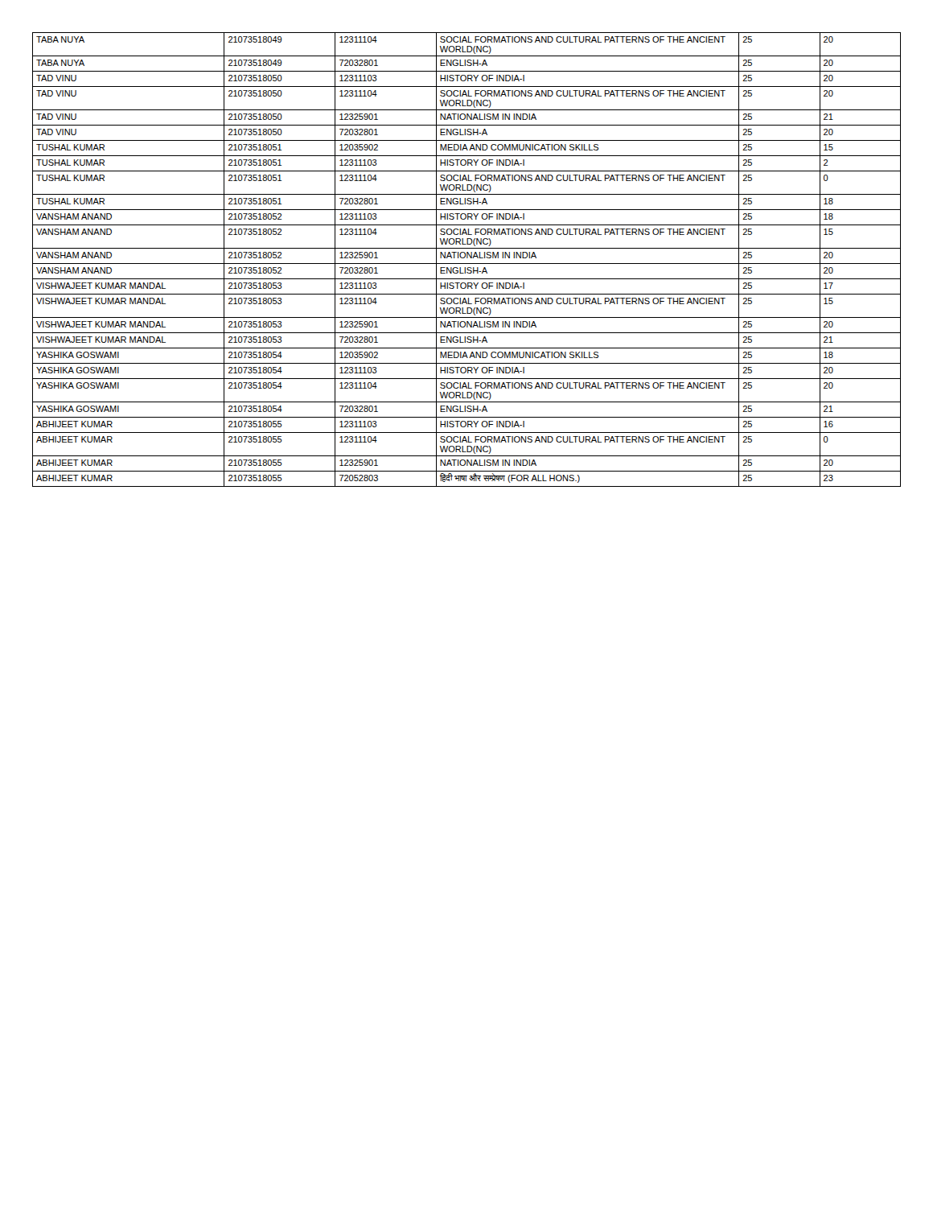| TABA NUYA | 21073518049 | 12311104 | SOCIAL FORMATIONS AND CULTURAL PATTERNS OF THE ANCIENT WORLD(NC) | 25 | 20 |
| TABA NUYA | 21073518049 | 72032801 | ENGLISH-A | 25 | 20 |
| TAD VINU | 21073518050 | 12311103 | HISTORY OF INDIA-I | 25 | 20 |
| TAD VINU | 21073518050 | 12311104 | SOCIAL FORMATIONS AND CULTURAL PATTERNS OF THE ANCIENT WORLD(NC) | 25 | 20 |
| TAD VINU | 21073518050 | 12325901 | NATIONALISM IN INDIA | 25 | 21 |
| TAD VINU | 21073518050 | 72032801 | ENGLISH-A | 25 | 20 |
| TUSHAL KUMAR | 21073518051 | 12035902 | MEDIA AND COMMUNICATION SKILLS | 25 | 15 |
| TUSHAL KUMAR | 21073518051 | 12311103 | HISTORY OF INDIA-I | 25 | 2 |
| TUSHAL KUMAR | 21073518051 | 12311104 | SOCIAL FORMATIONS AND CULTURAL PATTERNS OF THE ANCIENT WORLD(NC) | 25 | 0 |
| TUSHAL KUMAR | 21073518051 | 72032801 | ENGLISH-A | 25 | 18 |
| VANSHAM ANAND | 21073518052 | 12311103 | HISTORY OF INDIA-I | 25 | 18 |
| VANSHAM ANAND | 21073518052 | 12311104 | SOCIAL FORMATIONS AND CULTURAL PATTERNS OF THE ANCIENT WORLD(NC) | 25 | 15 |
| VANSHAM ANAND | 21073518052 | 12325901 | NATIONALISM IN INDIA | 25 | 20 |
| VANSHAM ANAND | 21073518052 | 72032801 | ENGLISH-A | 25 | 20 |
| VISHWAJEET KUMAR MANDAL | 21073518053 | 12311103 | HISTORY OF INDIA-I | 25 | 17 |
| VISHWAJEET KUMAR MANDAL | 21073518053 | 12311104 | SOCIAL FORMATIONS AND CULTURAL PATTERNS OF THE ANCIENT WORLD(NC) | 25 | 15 |
| VISHWAJEET KUMAR MANDAL | 21073518053 | 12325901 | NATIONALISM IN INDIA | 25 | 20 |
| VISHWAJEET KUMAR MANDAL | 21073518053 | 72032801 | ENGLISH-A | 25 | 21 |
| YASHIKA GOSWAMI | 21073518054 | 12035902 | MEDIA AND COMMUNICATION SKILLS | 25 | 18 |
| YASHIKA GOSWAMI | 21073518054 | 12311103 | HISTORY OF INDIA-I | 25 | 20 |
| YASHIKA GOSWAMI | 21073518054 | 12311104 | SOCIAL FORMATIONS AND CULTURAL PATTERNS OF THE ANCIENT WORLD(NC) | 25 | 20 |
| YASHIKA GOSWAMI | 21073518054 | 72032801 | ENGLISH-A | 25 | 21 |
| ABHIJEET KUMAR | 21073518055 | 12311103 | HISTORY OF INDIA-I | 25 | 16 |
| ABHIJEET KUMAR | 21073518055 | 12311104 | SOCIAL FORMATIONS AND CULTURAL PATTERNS OF THE ANCIENT WORLD(NC) | 25 | 0 |
| ABHIJEET KUMAR | 21073518055 | 12325901 | NATIONALISM IN INDIA | 25 | 20 |
| ABHIJEET KUMAR | 21073518055 | 72052803 | हिंदी भाषा और सम्प्रेषण (FOR ALL HONS.) | 25 | 23 |